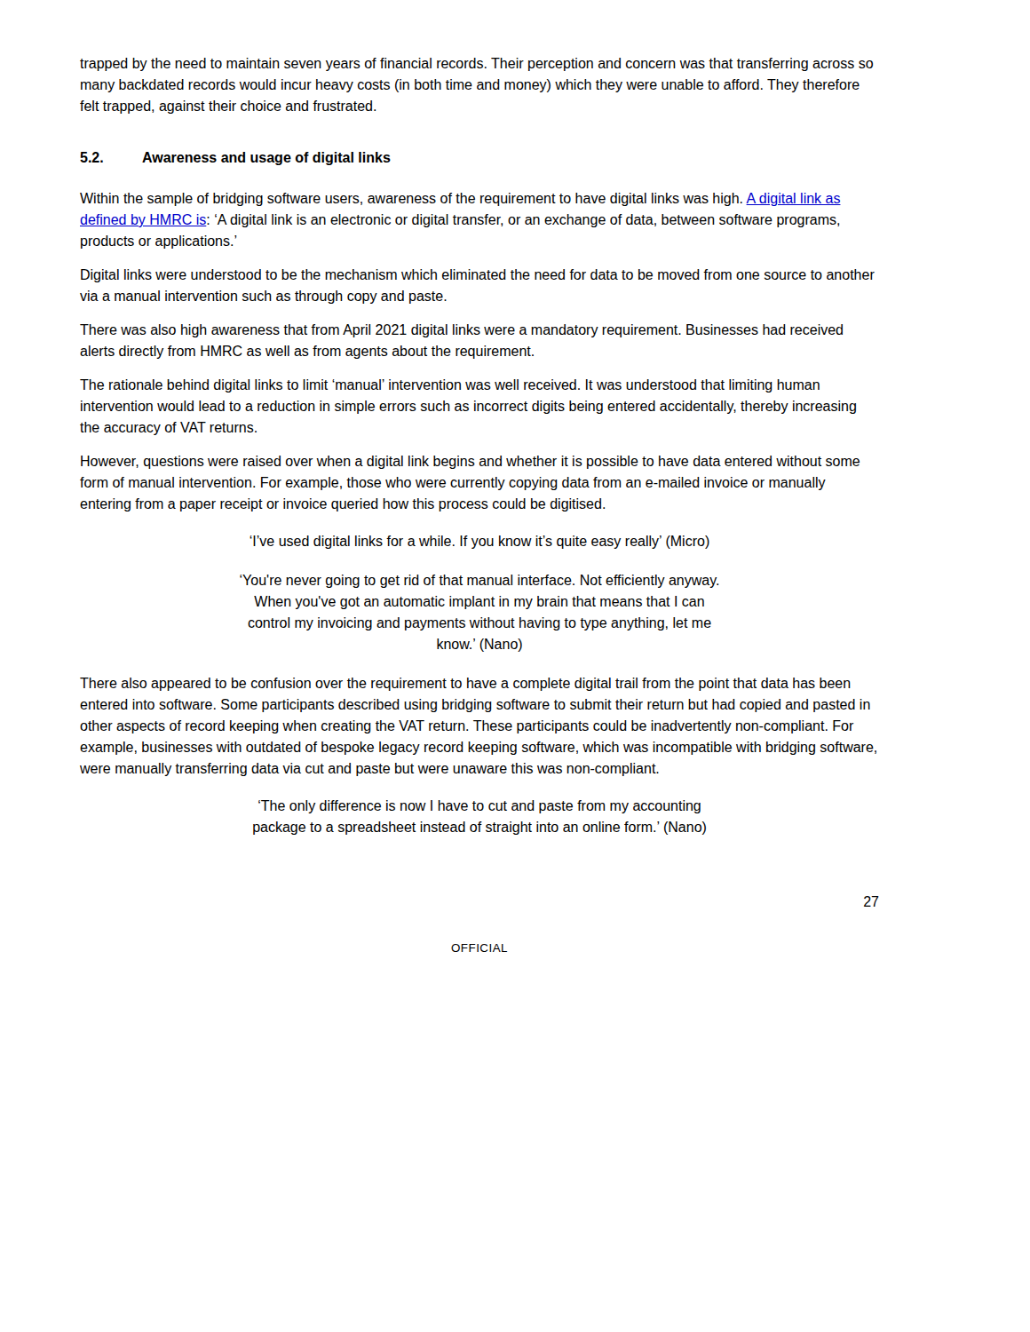trapped by the need to maintain seven years of financial records. Their perception and concern was that transferring across so many backdated records would incur heavy costs (in both time and money) which they were unable to afford. They therefore felt trapped, against their choice and frustrated.
5.2. Awareness and usage of digital links
Within the sample of bridging software users, awareness of the requirement to have digital links was high. A digital link as defined by HMRC is: ‘A digital link is an electronic or digital transfer, or an exchange of data, between software programs, products or applications.’
Digital links were understood to be the mechanism which eliminated the need for data to be moved from one source to another via a manual intervention such as through copy and paste.
There was also high awareness that from April 2021 digital links were a mandatory requirement. Businesses had received alerts directly from HMRC as well as from agents about the requirement.
The rationale behind digital links to limit ‘manual’ intervention was well received. It was understood that limiting human intervention would lead to a reduction in simple errors such as incorrect digits being entered accidentally, thereby increasing the accuracy of VAT returns.
However, questions were raised over when a digital link begins and whether it is possible to have data entered without some form of manual intervention. For example, those who were currently copying data from an e-mailed invoice or manually entering from a paper receipt or invoice queried how this process could be digitised.
‘I’ve used digital links for a while. If you know it’s quite easy really’ (Micro)
‘You're never going to get rid of that manual interface. Not efficiently anyway.
When you've got an automatic implant in my brain that means that I can
control my invoicing and payments without having to type anything, let me
know.’ (Nano)
There also appeared to be confusion over the requirement to have a complete digital trail from the point that data has been entered into software. Some participants described using bridging software to submit their return but had copied and pasted in other aspects of record keeping when creating the VAT return. These participants could be inadvertently non-compliant. For example, businesses with outdated of bespoke legacy record keeping software, which was incompatible with bridging software, were manually transferring data via cut and paste but were unaware this was non-compliant.
‘The only difference is now I have to cut and paste from my accounting
package to a spreadsheet instead of straight into an online form.’ (Nano)
27
OFFICIAL